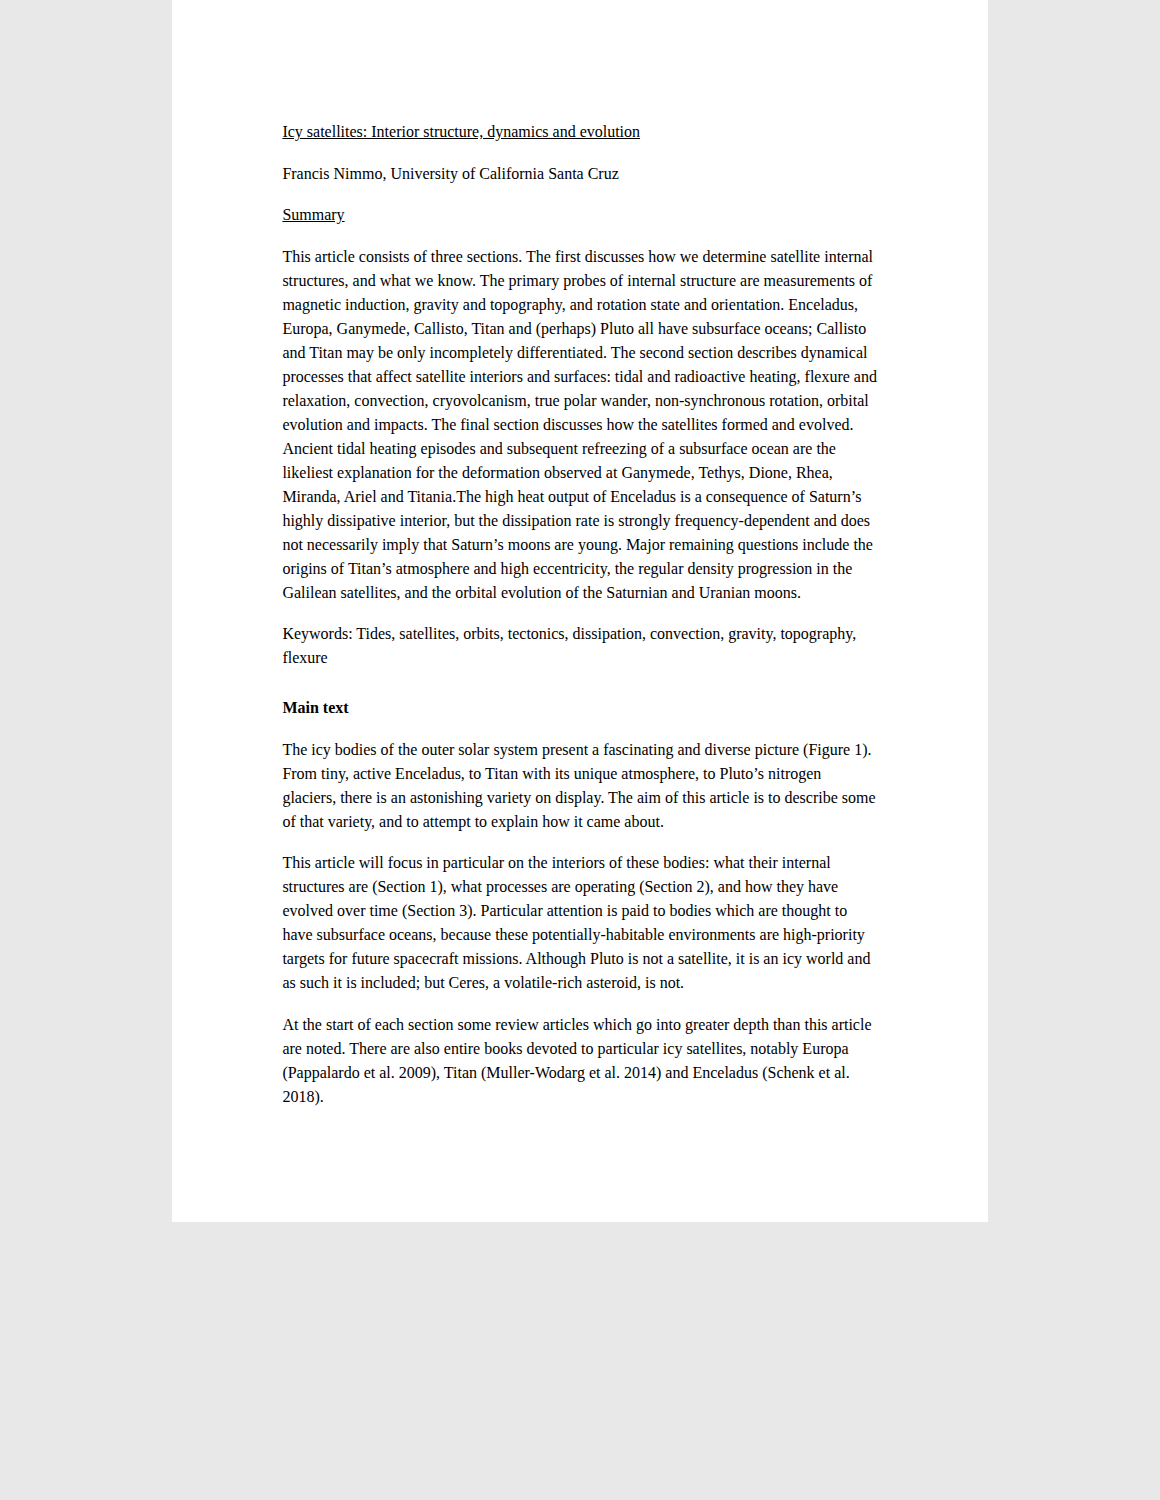Icy satellites: Interior structure, dynamics and evolution
Francis Nimmo, University of California Santa Cruz
Summary
This article consists of three sections. The first discusses how we determine satellite internal structures, and what we know. The primary probes of internal structure are measurements of magnetic induction, gravity and topography, and rotation state and orientation. Enceladus, Europa, Ganymede, Callisto, Titan and (perhaps) Pluto all have subsurface oceans; Callisto and Titan may be only incompletely differentiated. The second section describes dynamical processes that affect satellite interiors and surfaces: tidal and radioactive heating, flexure and relaxation, convection, cryovolcanism, true polar wander, non-synchronous rotation, orbital evolution and impacts. The final section discusses how the satellites formed and evolved. Ancient tidal heating episodes and subsequent refreezing of a subsurface ocean are the likeliest explanation for the deformation observed at Ganymede, Tethys, Dione, Rhea, Miranda, Ariel and Titania.The high heat output of Enceladus is a consequence of Saturn’s highly dissipative interior, but the dissipation rate is strongly frequency-dependent and does not necessarily imply that Saturn’s moons are young. Major remaining questions include the origins of Titan’s atmosphere and high eccentricity, the regular density progression in the Galilean satellites, and the orbital evolution of the Saturnian and Uranian moons.
Keywords: Tides, satellites, orbits, tectonics, dissipation, convection, gravity, topography, flexure
Main text
The icy bodies of the outer solar system present a fascinating and diverse picture (Figure 1). From tiny, active Enceladus, to Titan with its unique atmosphere, to Pluto’s nitrogen glaciers, there is an astonishing variety on display. The aim of this article is to describe some of that variety, and to attempt to explain how it came about.
This article will focus in particular on the interiors of these bodies: what their internal structures are (Section 1), what processes are operating (Section 2), and how they have evolved over time (Section 3). Particular attention is paid to bodies which are thought to have subsurface oceans, because these potentially-habitable environments are high-priority targets for future spacecraft missions. Although Pluto is not a satellite, it is an icy world and as such it is included; but Ceres, a volatile-rich asteroid, is not.
At the start of each section some review articles which go into greater depth than this article are noted. There are also entire books devoted to particular icy satellites, notably Europa (Pappalardo et al. 2009), Titan (Muller-Wodarg et al. 2014) and Enceladus (Schenk et al. 2018).